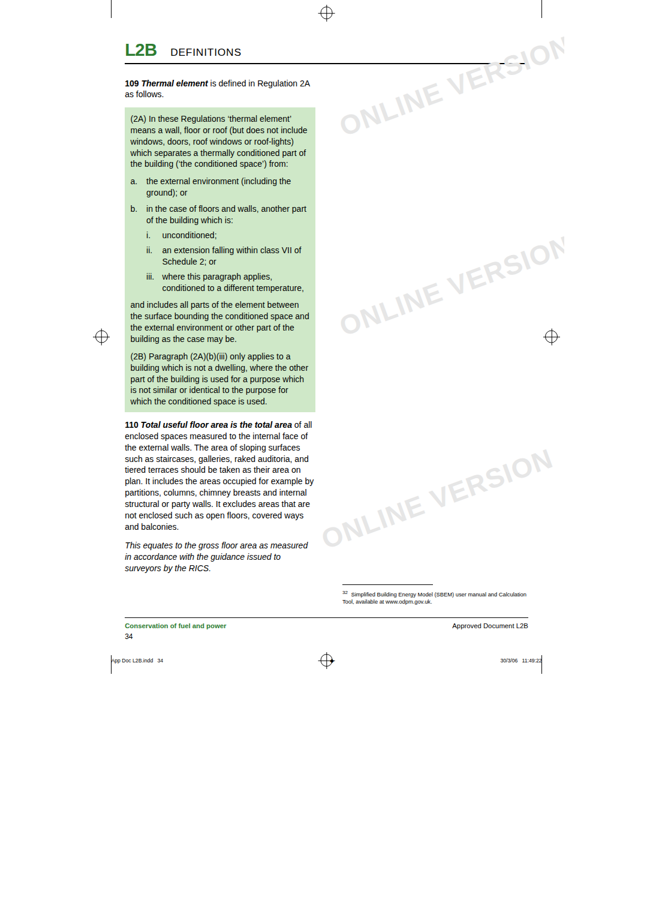L2B Definitions
ONLINE VERSION
ONLINE VERSION
ONLINE VERSION
109 Thermal element is defined in Regulation 2A as follows.
(2A) In these Regulations ‘thermal element’ means a wall, floor or roof (but does not include windows, doors, roof windows or roof-lights) which separates a thermally conditioned part of the building (‘the conditioned space’) from:
a. the external environment (including the ground); or
b. in the case of floors and walls, another part of the building which is:
i. unconditioned;
ii. an extension falling within class VII of Schedule 2; or
iii. where this paragraph applies, conditioned to a different temperature,
and includes all parts of the element between the surface bounding the conditioned space and the external environment or other part of the building as the case may be.
(2B) Paragraph (2A)(b)(iii) only applies to a building which is not a dwelling, where the other part of the building is used for a purpose which is not similar or identical to the purpose for which the conditioned space is used.
110 Total useful floor area is the total area of all enclosed spaces measured to the internal face of the external walls. The area of sloping surfaces such as staircases, galleries, raked auditoria, and tiered terraces should be taken as their area on plan. It includes the areas occupied for example by partitions, columns, chimney breasts and internal structural or party walls. It excludes areas that are not enclosed such as open floors, covered ways and balconies.
This equates to the gross floor area as measured in accordance with the guidance issued to surveyors by the RICS.
32Simplified Building Energy Model (SBEM) user manual and Calculation Tool, available at www.odpm.gov.uk.
Conservation of fuel and power
Approved Document L2B
34
App Doc L2B.indd 34
◆
30/3/06 11:49:22